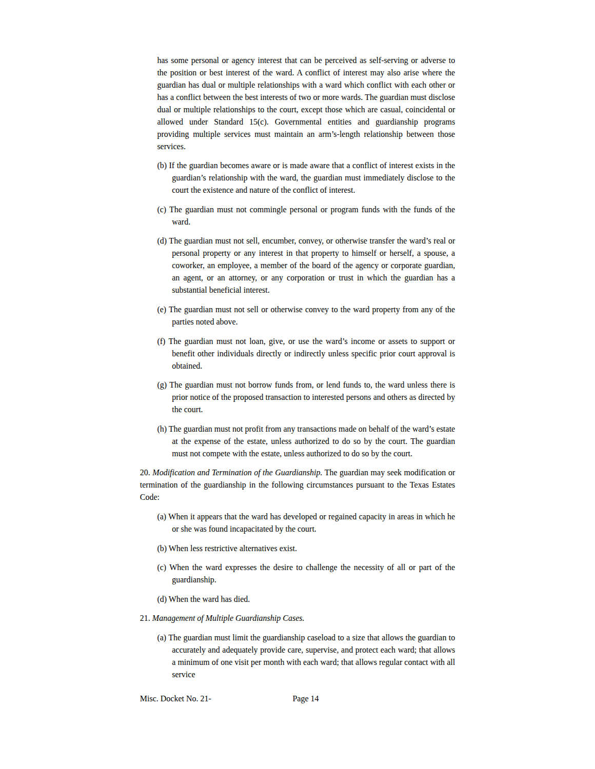has some personal or agency interest that can be perceived as self-serving or adverse to the position or best interest of the ward. A conflict of interest may also arise where the guardian has dual or multiple relationships with a ward which conflict with each other or has a conflict between the best interests of two or more wards. The guardian must disclose dual or multiple relationships to the court, except those which are casual, coincidental or allowed under Standard 15(c). Governmental entities and guardianship programs providing multiple services must maintain an arm’s-length relationship between those services.
(b) If the guardian becomes aware or is made aware that a conflict of interest exists in the guardian’s relationship with the ward, the guardian must immediately disclose to the court the existence and nature of the conflict of interest.
(c) The guardian must not commingle personal or program funds with the funds of the ward.
(d) The guardian must not sell, encumber, convey, or otherwise transfer the ward’s real or personal property or any interest in that property to himself or herself, a spouse, a coworker, an employee, a member of the board of the agency or corporate guardian, an agent, or an attorney, or any corporation or trust in which the guardian has a substantial beneficial interest.
(e) The guardian must not sell or otherwise convey to the ward property from any of the parties noted above.
(f) The guardian must not loan, give, or use the ward’s income or assets to support or benefit other individuals directly or indirectly unless specific prior court approval is obtained.
(g) The guardian must not borrow funds from, or lend funds to, the ward unless there is prior notice of the proposed transaction to interested persons and others as directed by the court.
(h) The guardian must not profit from any transactions made on behalf of the ward’s estate at the expense of the estate, unless authorized to do so by the court. The guardian must not compete with the estate, unless authorized to do so by the court.
20. Modification and Termination of the Guardianship. The guardian may seek modification or termination of the guardianship in the following circumstances pursuant to the Texas Estates Code:
(a) When it appears that the ward has developed or regained capacity in areas in which he or she was found incapacitated by the court.
(b) When less restrictive alternatives exist.
(c) When the ward expresses the desire to challenge the necessity of all or part of the guardianship.
(d) When the ward has died.
21. Management of Multiple Guardianship Cases.
(a) The guardian must limit the guardianship caseload to a size that allows the guardian to accurately and adequately provide care, supervise, and protect each ward; that allows a minimum of one visit per month with each ward; that allows regular contact with all service
Misc. Docket No. 21-
Page 14